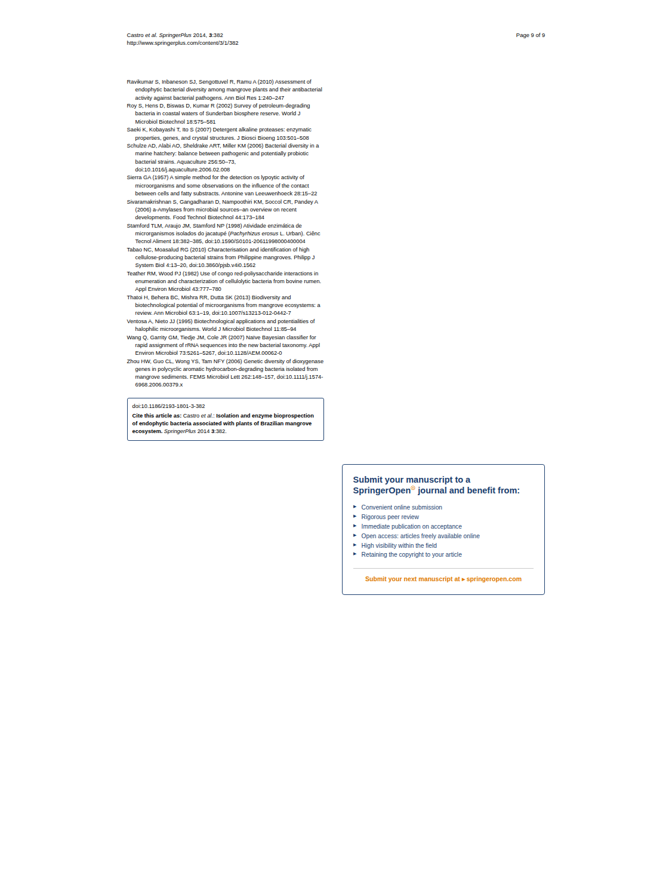Castro et al. SpringerPlus 2014, 3:382
http://www.springerplus.com/content/3/1/382
Page 9 of 9
Ravikumar S, Inbaneson SJ, Sengottuvel R, Ramu A (2010) Assessment of endophytic bacterial diversity among mangrove plants and their antibacterial activity against bacterial pathogens. Ann Biol Res 1:240–247
Roy S, Hens D, Biswas D, Kumar R (2002) Survey of petroleum-degrading bacteria in coastal waters of Sunderban biosphere reserve. World J Microbiol Biotechnol 18:575–581
Saeki K, Kobayashi T, Ito S (2007) Detergent alkaline proteases: enzymatic properties, genes, and crystal structures. J Biosci Bioeng 103:501–508
Schulze AD, Alabi AO, Sheldrake ART, Miller KM (2006) Bacterial diversity in a marine hatchery: balance between pathogenic and potentially probiotic bacterial strains. Aquaculture 256:50–73, doi:10.1016/j.aquaculture.2006.02.008
Sierra GA (1957) A simple method for the detection os lypoytic activity of microorganisms and some observations on the influence of the contact between cells and fatty substracts. Antonine van Leeuwenhoeck 28:15–22
Sivaramakrishnan S, Gangadharan D, Nampoothiri KM, Soccol CR, Pandey A (2006) a-Amylases from microbial sources–an overview on recent developments. Food Technol Biotechnol 44:173–184
Stamford TLM, Araujo JM, Stamford NP (1998) Atividade enzimática de microrganismos isolados do jacatupé (Pachyrhizus erosus L. Urban). Ciênc Tecnol Aliment 18:382–385, doi:10.1590/S0101-20611998000400004
Tabao NC, Moasalud RG (2010) Characterisation and identification of high cellulose-producing bacterial strains from Philippine mangroves. Philipp J System Biol 4:13–20, doi:10.3860/pjsb.v4i0.1562
Teather RM, Wood PJ (1982) Use of congo red-poliysaccharide interactions in enumeration and characterization of cellulolytic bacteria from bovine rumen. Appl Environ Microbiol 43:777–780
Thatoi H, Behera BC, Mishra RR, Dutta SK (2013) Biodiversity and biotechnological potential of microorganisms from mangrove ecosystems: a review. Ann Microbiol 63:1–19, doi:10.1007/s13213-012-0442-7
Ventosa A, Nieto JJ (1995) Biotechnological applications and potentialities of halophilic microorganisms. World J Microbiol Biotechnol 11:85–94
Wang Q, Garrity GM, Tiedje JM, Cole JR (2007) Naïve Bayesian classifier for rapid assignment of rRNA sequences into the new bacterial taxonomy. Appl Environ Microbiol 73:5261–5267, doi:10.1128/AEM.00062-0
Zhou HW, Guo CL, Wong YS, Tam NFY (2006) Genetic diversity of dioxygenase genes in polycyclic aromatic hydrocarbon-degrading bacteria isolated from mangrove sediments. FEMS Microbiol Lett 262:148–157, doi:10.1111/j.1574-6968.2006.00379.x
doi:10.1186/2193-1801-3-382
Cite this article as: Castro et al.: Isolation and enzyme bioprospection of endophytic bacteria associated with plants of Brazilian mangrove ecosystem. SpringerPlus 2014 3:382.
Submit your manuscript to a SpringerOpen☉ journal and benefit from:
Convenient online submission
Rigorous peer review
Immediate publication on acceptance
Open access: articles freely available online
High visibility within the field
Retaining the copyright to your article
Submit your next manuscript at ▶ springeropen.com